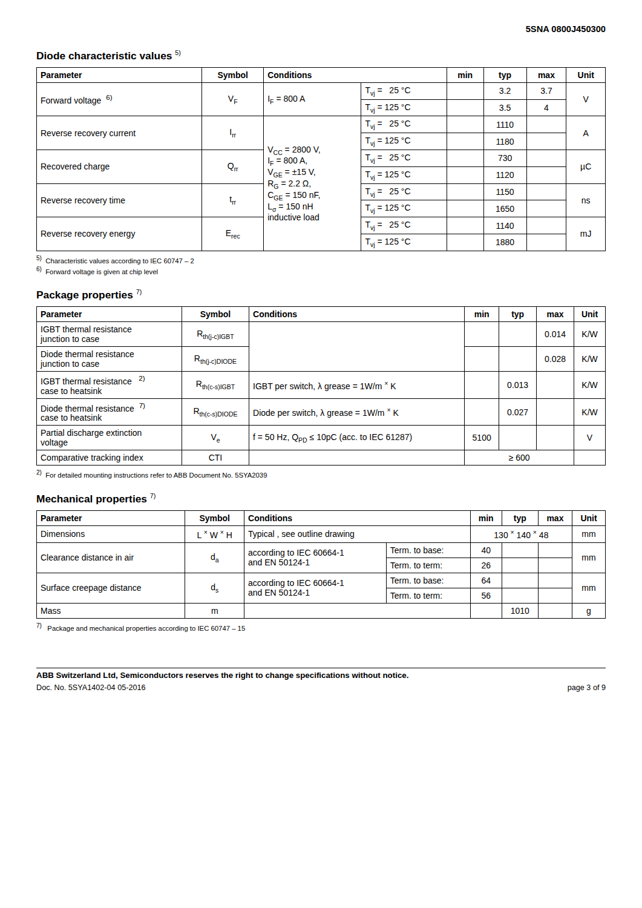5SNA 0800J450300
Diode characteristic values 5)
| Parameter | Symbol | Conditions | min | typ | max | Unit |
| --- | --- | --- | --- | --- | --- | --- |
| Forward voltage 6) | V F | I F = 800 A | T vj = 25 °C | | 3.2 | 3.7 | V |
| T vj = 125 °C | | 3.5 | 4 |
| Reverse recovery current | I rr | V CC = 2800 V, I F = 800 A, V GE = ±15 V, R G = 2.2 Ω, C GE = 150 nF, L σ = 150 nH inductive load | T vj = 25 °C | | 1110 | | A |
| T vj = 125 °C | | 1180 | |
| Recovered charge | Q rr | T vj = 25 °C | | 730 | | µC |
| T vj = 125 °C | | 1120 | |
| Reverse recovery time | t rr | T vj = 25 °C | | 1150 | | ns |
| T vj = 125 °C | | 1650 | |
| Reverse recovery energy | E rec | T vj = 25 °C | | 1140 | | mJ |
| T vj = 125 °C | | 1880 | |
5) Characteristic values according to IEC 60747 – 2
6) Forward voltage is given at chip level
Package properties 7)
| Parameter | Symbol | Conditions | min | typ | max | Unit |
| --- | --- | --- | --- | --- | --- | --- |
| IGBT thermal resistance junction to case | R th(j-c)IGBT | | | | 0.014 | K/W |
| Diode thermal resistance junction to case | R th(j-c)DIODE | | | 0.028 | K/W |
| IGBT thermal resistance 2) case to heatsink | R th(c-s)IGBT | IGBT per switch, λ grease = 1W/m × K | | 0.013 | | K/W |
| Diode thermal resistance 7) case to heatsink | R th(c-s)DIODE | Diode per switch, λ grease = 1W/m × K | | 0.027 | | K/W |
| Partial discharge extinction voltage | V e | f = 50 Hz, Q PD ≤ 10pC (acc. to IEC 61287) | 5100 | | | V |
| Comparative tracking index | CTI | | ≥ 600 | |
2) For detailed mounting instructions refer to ABB Document No. 5SYA2039
Mechanical properties 7)
| Parameter | Symbol | Conditions | min | typ | max | Unit |
| --- | --- | --- | --- | --- | --- | --- |
| Dimensions | L × W × H | Typical , see outline drawing | 130 × 140 × 48 | mm |
| Clearance distance in air | d a | according to IEC 60664-1 and EN 50124-1 | Term. to base: | 40 | | | mm |
| Term. to term: | 26 | | |
| Surface creepage distance | d s | according to IEC 60664-1 and EN 50124-1 | Term. to base: | 64 | | | mm |
| Term. to term: | 56 | | |
| Mass | m | | | 1010 | | g |
7) Package and mechanical properties according to IEC 60747 – 15
ABB Switzerland Ltd, Semiconductors reserves the right to change specifications without notice.
Doc. No. 5SYA1402-04 05-2016 page 3 of 9